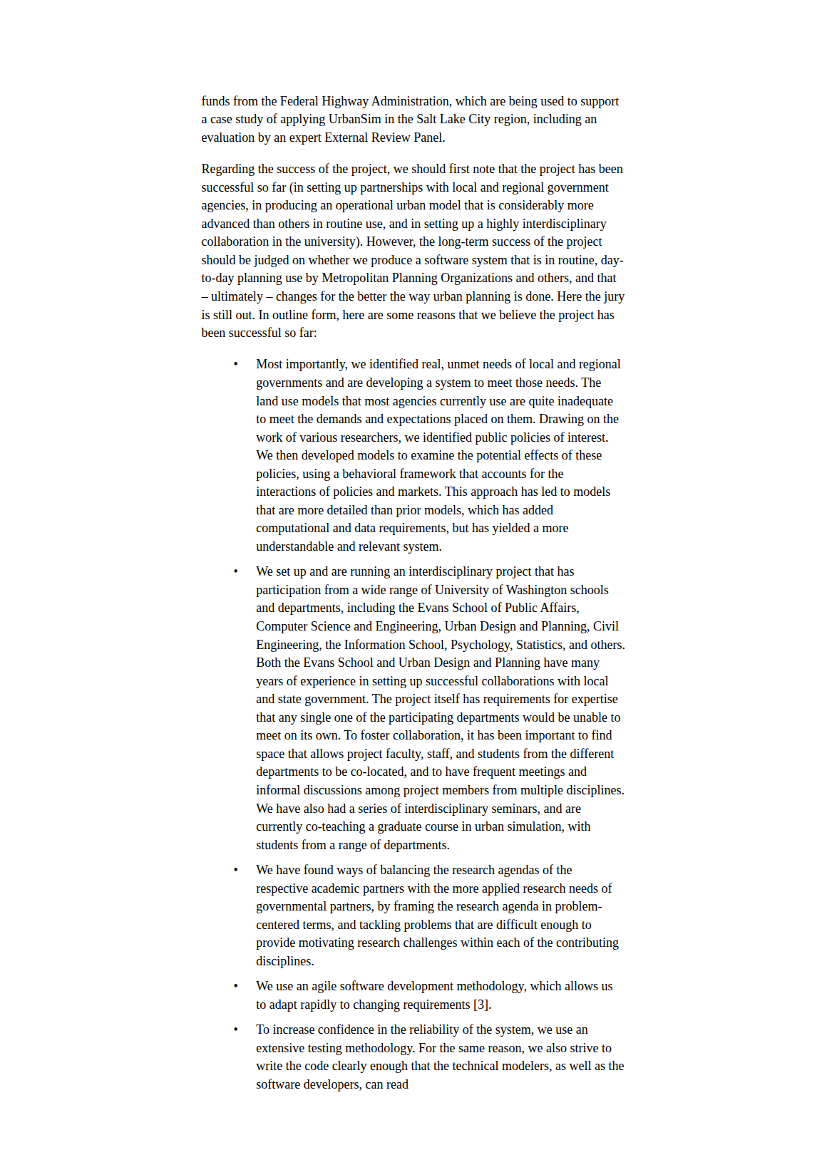funds from the Federal Highway Administration, which are being used to support a case study of applying UrbanSim in the Salt Lake City region, including an evaluation by an expert External Review Panel.
Regarding the success of the project, we should first note that the project has been successful so far (in setting up partnerships with local and regional government agencies, in producing an operational urban model that is considerably more advanced than others in routine use, and in setting up a highly interdisciplinary collaboration in the university). However, the long-term success of the project should be judged on whether we produce a software system that is in routine, day-to-day planning use by Metropolitan Planning Organizations and others, and that – ultimately – changes for the better the way urban planning is done. Here the jury is still out. In outline form, here are some reasons that we believe the project has been successful so far:
Most importantly, we identified real, unmet needs of local and regional governments and are developing a system to meet those needs. The land use models that most agencies currently use are quite inadequate to meet the demands and expectations placed on them. Drawing on the work of various researchers, we identified public policies of interest. We then developed models to examine the potential effects of these policies, using a behavioral framework that accounts for the interactions of policies and markets. This approach has led to models that are more detailed than prior models, which has added computational and data requirements, but has yielded a more understandable and relevant system.
We set up and are running an interdisciplinary project that has participation from a wide range of University of Washington schools and departments, including the Evans School of Public Affairs, Computer Science and Engineering, Urban Design and Planning, Civil Engineering, the Information School, Psychology, Statistics, and others. Both the Evans School and Urban Design and Planning have many years of experience in setting up successful collaborations with local and state government. The project itself has requirements for expertise that any single one of the participating departments would be unable to meet on its own. To foster collaboration, it has been important to find space that allows project faculty, staff, and students from the different departments to be co-located, and to have frequent meetings and informal discussions among project members from multiple disciplines. We have also had a series of interdisciplinary seminars, and are currently co-teaching a graduate course in urban simulation, with students from a range of departments.
We have found ways of balancing the research agendas of the respective academic partners with the more applied research needs of governmental partners, by framing the research agenda in problem-centered terms, and tackling problems that are difficult enough to provide motivating research challenges within each of the contributing disciplines.
We use an agile software development methodology, which allows us to adapt rapidly to changing requirements [3].
To increase confidence in the reliability of the system, we use an extensive testing methodology. For the same reason, we also strive to write the code clearly enough that the technical modelers, as well as the software developers, can read